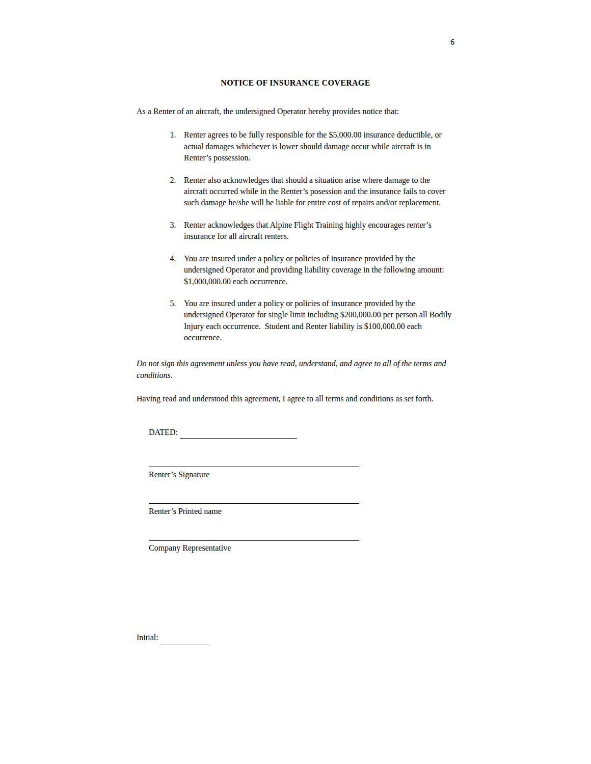6
NOTICE OF INSURANCE COVERAGE
As a Renter of an aircraft, the undersigned Operator hereby provides notice that:
Renter agrees to be fully responsible for the $5,000.00 insurance deductible, or actual damages whichever is lower should damage occur while aircraft is in Renter’s possession.
Renter also acknowledges that should a situation arise where damage to the aircraft occurred while in the Renter’s posession and the insurance fails to cover such damage he/she will be liable for entire cost of repairs and/or replacement.
Renter acknowledges that Alpine Flight Training highly encourages renter’s insurance for all aircraft renters.
You are insured under a policy or policies of insurance provided by the undersigned Operator and providing liability coverage in the following amount: $1,000,000.00 each occurrence.
You are insured under a policy or policies of insurance provided by the undersigned Operator for single limit including $200,000.00 per person all Bodily Injury each occurrence. Student and Renter liability is $100,000.00 each occurrence.
Do not sign this agreement unless you have read, understand, and agree to all of the terms and conditions.
Having read and understood this agreement, I agree to all terms and conditions as set forth.
DATED:
Renter’s Signature
Renter’s Printed name
Company Representative
Initial: